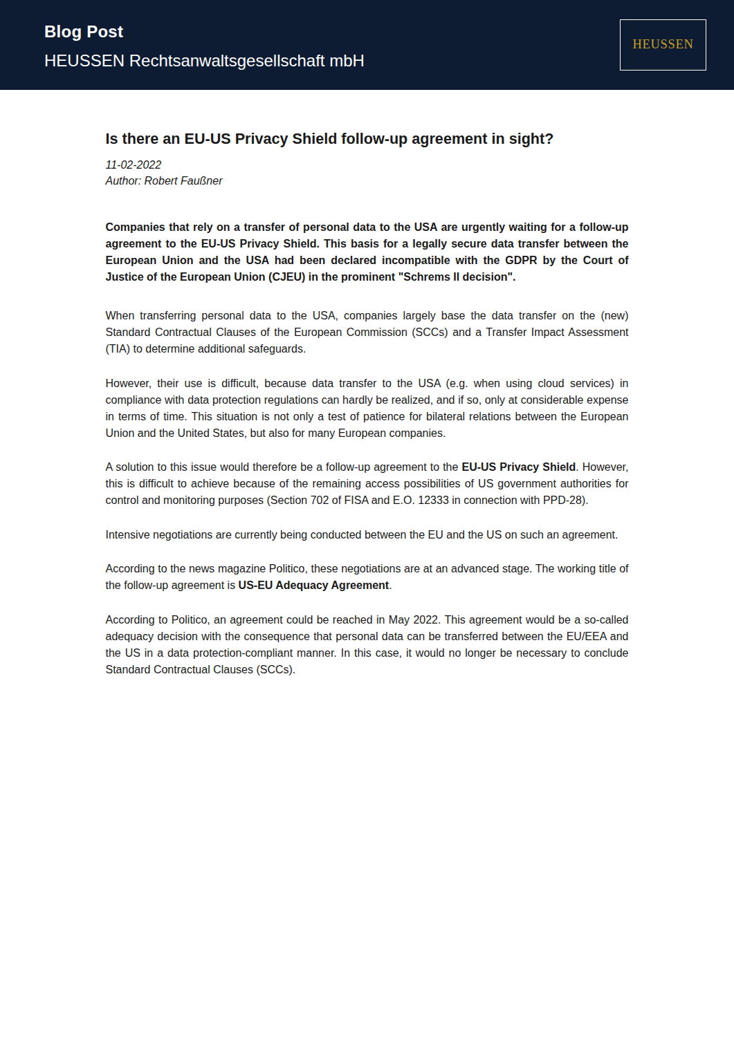Blog Post
HEUSSEN Rechtsanwaltsgesellschaft mbH
HEUSSEN
Is there an EU-US Privacy Shield follow-up agreement in sight?
11-02-2022 Author: Robert Faußner
Companies that rely on a transfer of personal data to the USA are urgently waiting for a follow-up agreement to the EU-US Privacy Shield. This basis for a legally secure data transfer between the European Union and the USA had been declared incompatible with the GDPR by the Court of Justice of the European Union (CJEU) in the prominent "Schrems II decision".
When transferring personal data to the USA, companies largely base the data transfer on the (new) Standard Contractual Clauses of the European Commission (SCCs) and a Transfer Impact Assessment (TIA) to determine additional safeguards.
However, their use is difficult, because data transfer to the USA (e.g. when using cloud services) in compliance with data protection regulations can hardly be realized, and if so, only at considerable expense in terms of time. This situation is not only a test of patience for bilateral relations between the European Union and the United States, but also for many European companies.
A solution to this issue would therefore be a follow-up agreement to the EU-US Privacy Shield. However, this is difficult to achieve because of the remaining access possibilities of US government authorities for control and monitoring purposes (Section 702 of FISA and E.O. 12333 in connection with PPD-28).
Intensive negotiations are currently being conducted between the EU and the US on such an agreement.
According to the news magazine Politico, these negotiations are at an advanced stage. The working title of the follow-up agreement is US-EU Adequacy Agreement.
According to Politico, an agreement could be reached in May 2022. This agreement would be a so-called adequacy decision with the consequence that personal data can be transferred between the EU/EEA and the US in a data protection-compliant manner. In this case, it would no longer be necessary to conclude Standard Contractual Clauses (SCCs).